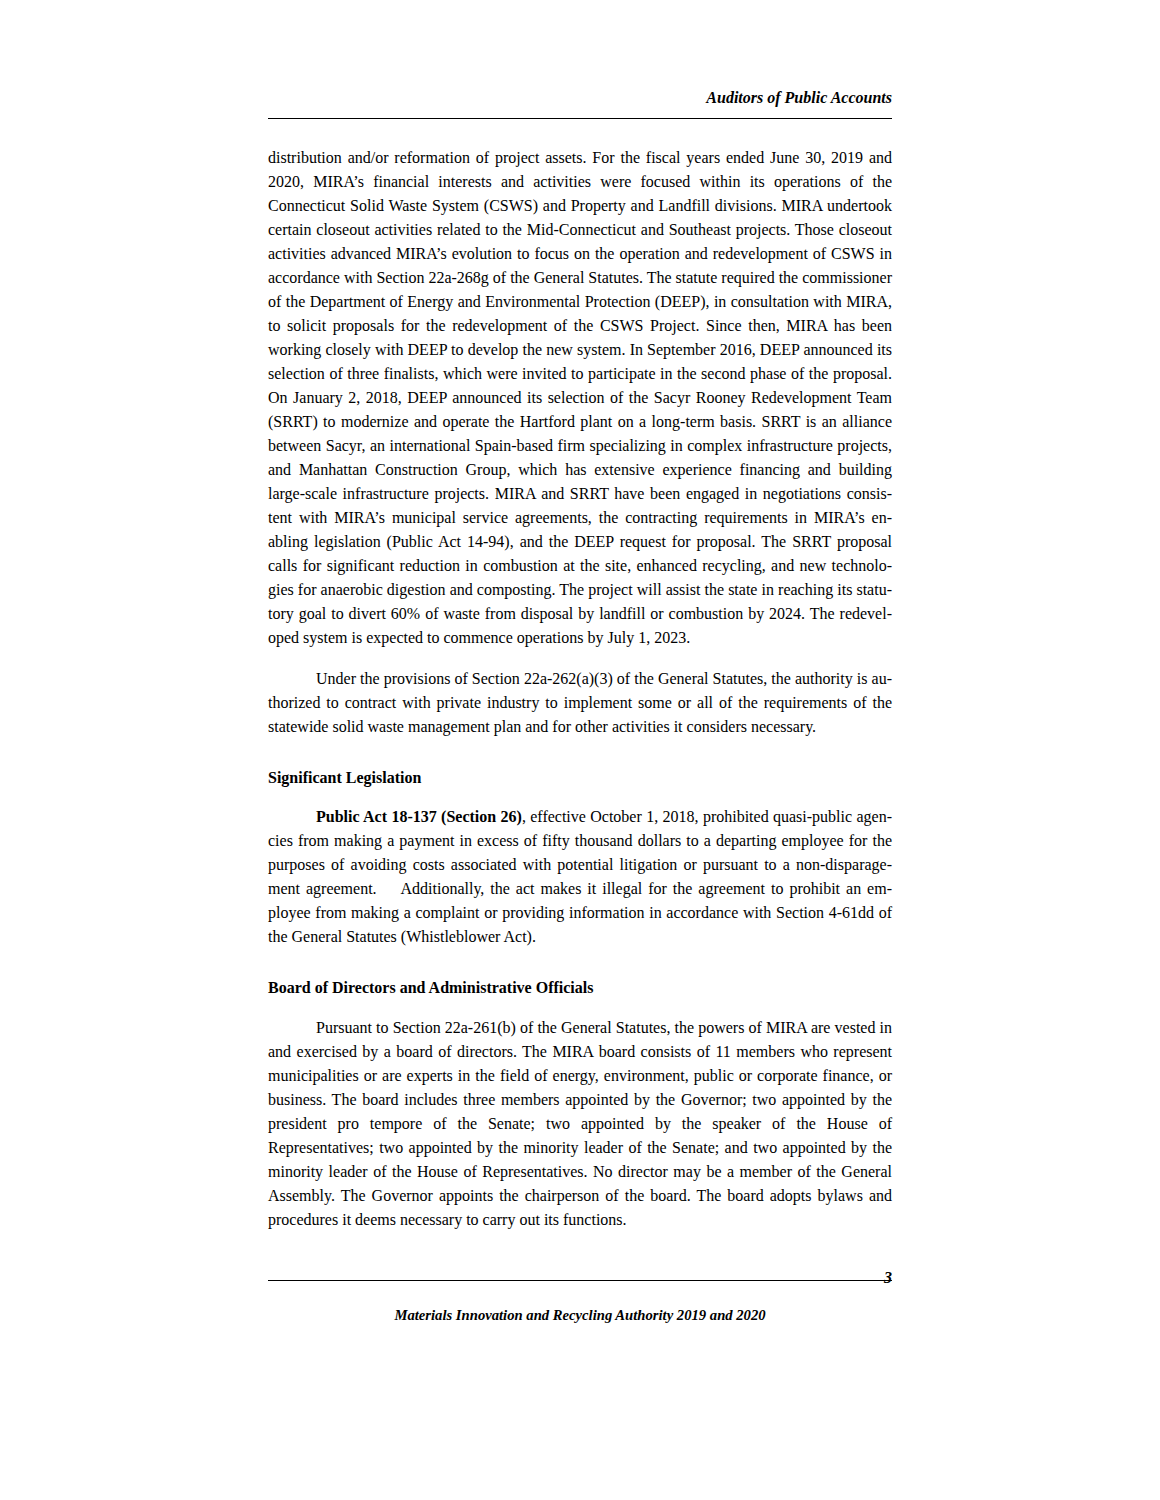Auditors of Public Accounts
distribution and/or reformation of project assets. For the fiscal years ended June 30, 2019 and 2020, MIRA’s financial interests and activities were focused within its operations of the Connecticut Solid Waste System (CSWS) and Property and Landfill divisions. MIRA undertook certain closeout activities related to the Mid-Connecticut and Southeast projects. Those closeout activities advanced MIRA’s evolution to focus on the operation and redevelopment of CSWS in accordance with Section 22a-268g of the General Statutes. The statute required the commissioner of the Department of Energy and Environmental Protection (DEEP), in consultation with MIRA, to solicit proposals for the redevelopment of the CSWS Project. Since then, MIRA has been working closely with DEEP to develop the new system. In September 2016, DEEP announced its selection of three finalists, which were invited to participate in the second phase of the proposal. On January 2, 2018, DEEP announced its selection of the Sacyr Rooney Redevelopment Team (SRRT) to modernize and operate the Hartford plant on a long-term basis. SRRT is an alliance between Sacyr, an international Spain-based firm specializing in complex infrastructure projects, and Manhattan Construction Group, which has extensive experience financing and building large-scale infrastructure projects. MIRA and SRRT have been engaged in negotiations consistent with MIRA’s municipal service agreements, the contracting requirements in MIRA’s enabling legislation (Public Act 14-94), and the DEEP request for proposal. The SRRT proposal calls for significant reduction in combustion at the site, enhanced recycling, and new technologies for anaerobic digestion and composting. The project will assist the state in reaching its statutory goal to divert 60% of waste from disposal by landfill or combustion by 2024. The redeveloped system is expected to commence operations by July 1, 2023.
Under the provisions of Section 22a-262(a)(3) of the General Statutes, the authority is authorized to contract with private industry to implement some or all of the requirements of the statewide solid waste management plan and for other activities it considers necessary.
Significant Legislation
Public Act 18-137 (Section 26), effective October 1, 2018, prohibited quasi-public agencies from making a payment in excess of fifty thousand dollars to a departing employee for the purposes of avoiding costs associated with potential litigation or pursuant to a non-disparagement agreement. Additionally, the act makes it illegal for the agreement to prohibit an employee from making a complaint or providing information in accordance with Section 4-61dd of the General Statutes (Whistleblower Act).
Board of Directors and Administrative Officials
Pursuant to Section 22a-261(b) of the General Statutes, the powers of MIRA are vested in and exercised by a board of directors. The MIRA board consists of 11 members who represent municipalities or are experts in the field of energy, environment, public or corporate finance, or business. The board includes three members appointed by the Governor; two appointed by the president pro tempore of the Senate; two appointed by the speaker of the House of Representatives; two appointed by the minority leader of the Senate; and two appointed by the minority leader of the House of Representatives. No director may be a member of the General Assembly. The Governor appoints the chairperson of the board. The board adopts bylaws and procedures it deems necessary to carry out its functions.
3
Materials Innovation and Recycling Authority 2019 and 2020